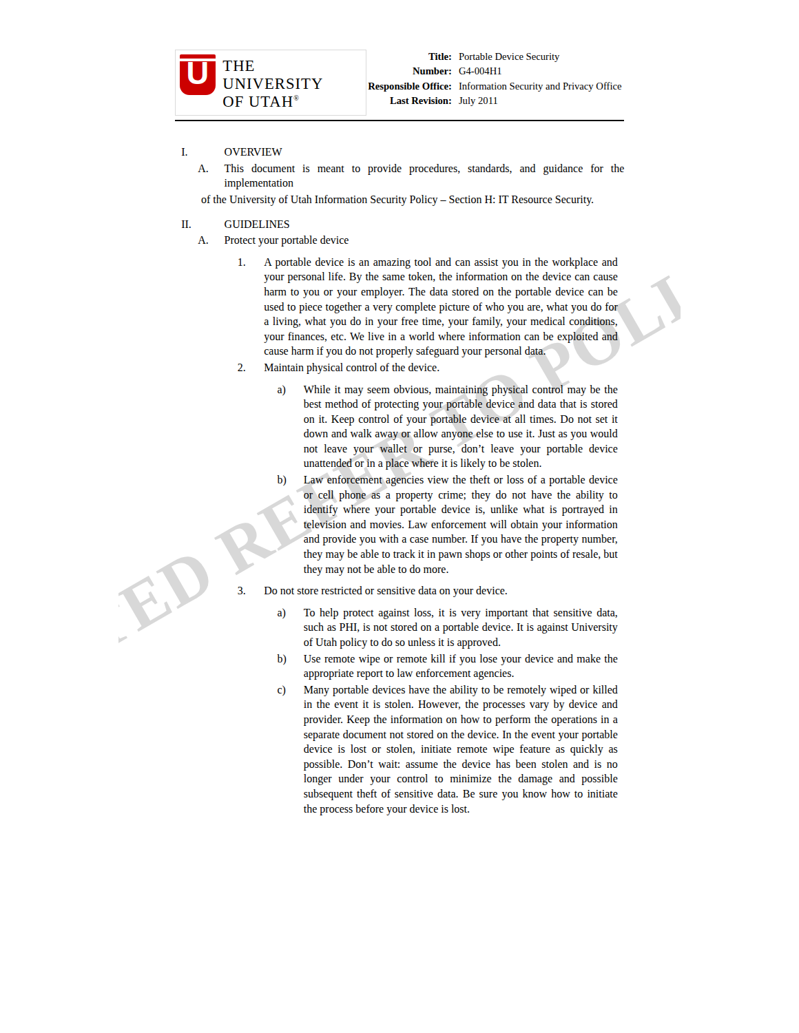OUTDATED REFER TO POLICY 4-004
U
THE UNIVERSITY
OF UTAH®
| Title: | Portable Device Security |
| Number: | G4-004H1 |
| Responsible Office: | Information Security and Privacy Office |
| Last Revision: | July 2011 |
I.
OVERVIEW
A.
This document is meant to provide procedures, standards, and guidance for the implementation
of the University of Utah Information Security Policy – Section H: IT Resource Security.
II.
GUIDELINES
A.
Protect your portable device
1.
A portable device is an amazing tool and can assist you in the workplace and your personal life. By the same token, the information on the device can cause harm to you or your employer. The data stored on the portable device can be used to piece together a very complete picture of who you are, what you do for a living, what you do in your free time, your family, your medical conditions, your finances, etc. We live in a world where information can be exploited and cause harm if you do not properly safeguard your personal data.
2.
Maintain physical control of the device.
a)
While it may seem obvious, maintaining physical control may be the best method of protecting your portable device and data that is stored on it. Keep control of your portable device at all times. Do not set it down and walk away or allow anyone else to use it. Just as you would not leave your wallet or purse, don’t leave your portable device unattended or in a place where it is likely to be stolen.
b)
Law enforcement agencies view the theft or loss of a portable device or cell phone as a property crime; they do not have the ability to identify where your portable device is, unlike what is portrayed in television and movies. Law enforcement will obtain your information and provide you with a case number. If you have the property number, they may be able to track it in pawn shops or other points of resale, but they may not be able to do more.
3.
Do not store restricted or sensitive data on your device.
a)
To help protect against loss, it is very important that sensitive data, such as PHI, is not stored on a portable device. It is against University of Utah policy to do so unless it is approved.
b)
Use remote wipe or remote kill if you lose your device and make the appropriate report to law enforcement agencies.
c)
Many portable devices have the ability to be remotely wiped or killed in the event it is stolen. However, the processes vary by device and provider. Keep the information on how to perform the operations in a separate document not stored on the device. In the event your portable device is lost or stolen, initiate remote wipe feature as quickly as possible. Don’t wait: assume the device has been stolen and is no longer under your control to minimize the damage and possible subsequent theft of sensitive data. Be sure you know how to initiate the process before your device is lost.